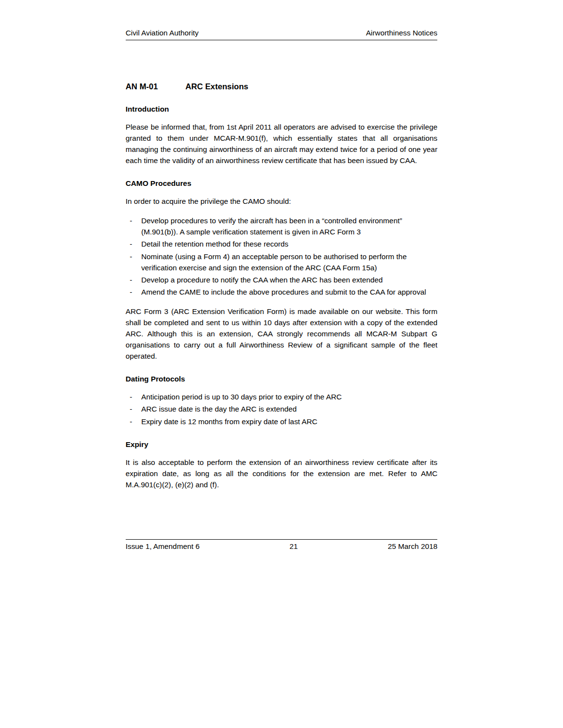Civil Aviation Authority Airworthiness Notices
AN M-01 ARC Extensions
Introduction
Please be informed that, from 1st April 2011 all operators are advised to exercise the privilege granted to them under MCAR-M.901(f), which essentially states that all organisations managing the continuing airworthiness of an aircraft may extend twice for a period of one year each time the validity of an airworthiness review certificate that has been issued by CAA.
CAMO Procedures
In order to acquire the privilege the CAMO should:
Develop procedures to verify the aircraft has been in a “controlled environment” (M.901(b)). A sample verification statement is given in ARC Form 3
Detail the retention method for these records
Nominate (using a Form 4) an acceptable person to be authorised to perform the verification exercise and sign the extension of the ARC (CAA Form 15a)
Develop a procedure to notify the CAA when the ARC has been extended
Amend the CAME to include the above procedures and submit to the CAA for approval
ARC Form 3 (ARC Extension Verification Form) is made available on our website. This form shall be completed and sent to us within 10 days after extension with a copy of the extended ARC. Although this is an extension, CAA strongly recommends all MCAR-M Subpart G organisations to carry out a full Airworthiness Review of a significant sample of the fleet operated.
Dating Protocols
Anticipation period is up to 30 days prior to expiry of the ARC
ARC issue date is the day the ARC is extended
Expiry date is 12 months from expiry date of last ARC
Expiry
It is also acceptable to perform the extension of an airworthiness review certificate after its expiration date, as long as all the conditions for the extension are met. Refer to AMC M.A.901(c)(2), (e)(2) and (f).
Issue 1, Amendment 6 21 25 March 2018